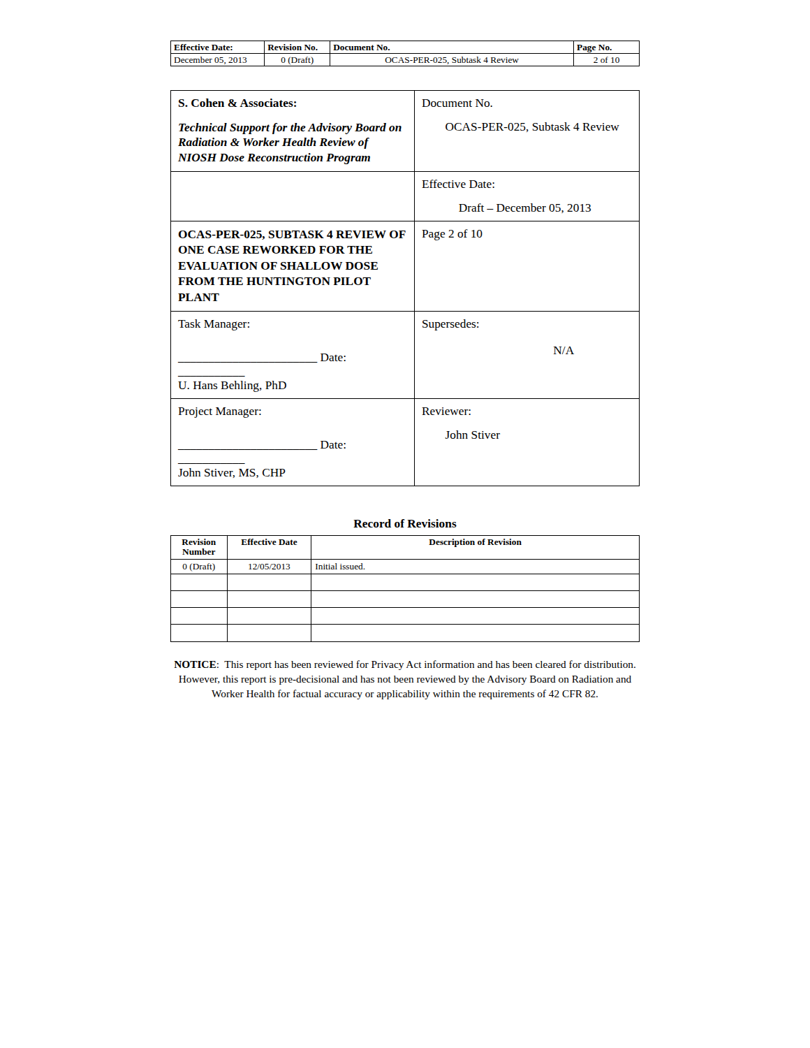| Effective Date: | Revision No. | Document No. | Page No. |
| December 05, 2013 | 0 (Draft) | OCAS-PER-025, Subtask 4 Review | 2 of 10 |
| S. Cohen & Associates: Technical Support for the Advisory Board on Radiation & Worker Health Review of NIOSH Dose Reconstruction Program | Document No. OCAS-PER-025, Subtask 4 Review |
| | Effective Date: Draft – December 05, 2013 |
| OCAS-PER-025, SUBTASK 4 REVIEW OF ONE CASE REWORKED FOR THE EVALUATION OF SHALLOW DOSE FROM THE HUNTINGTON PILOT PLANT | Page 2 of 10 |
| Task Manager: _______________________ Date: ___________ U. Hans Behling, PhD | Supersedes: N/A |
| Project Manager: _______________________ Date: ___________ John Stiver, MS, CHP | Reviewer: John Stiver |
Record of Revisions
| Revision Number | Effective Date | Description of Revision |
| --- | --- | --- |
| 0 (Draft) | 12/05/2013 | Initial issued. |
NOTICE: This report has been reviewed for Privacy Act information and has been cleared for distribution. However, this report is pre-decisional and has not been reviewed by the Advisory Board on Radiation and Worker Health for factual accuracy or applicability within the requirements of 42 CFR 82.